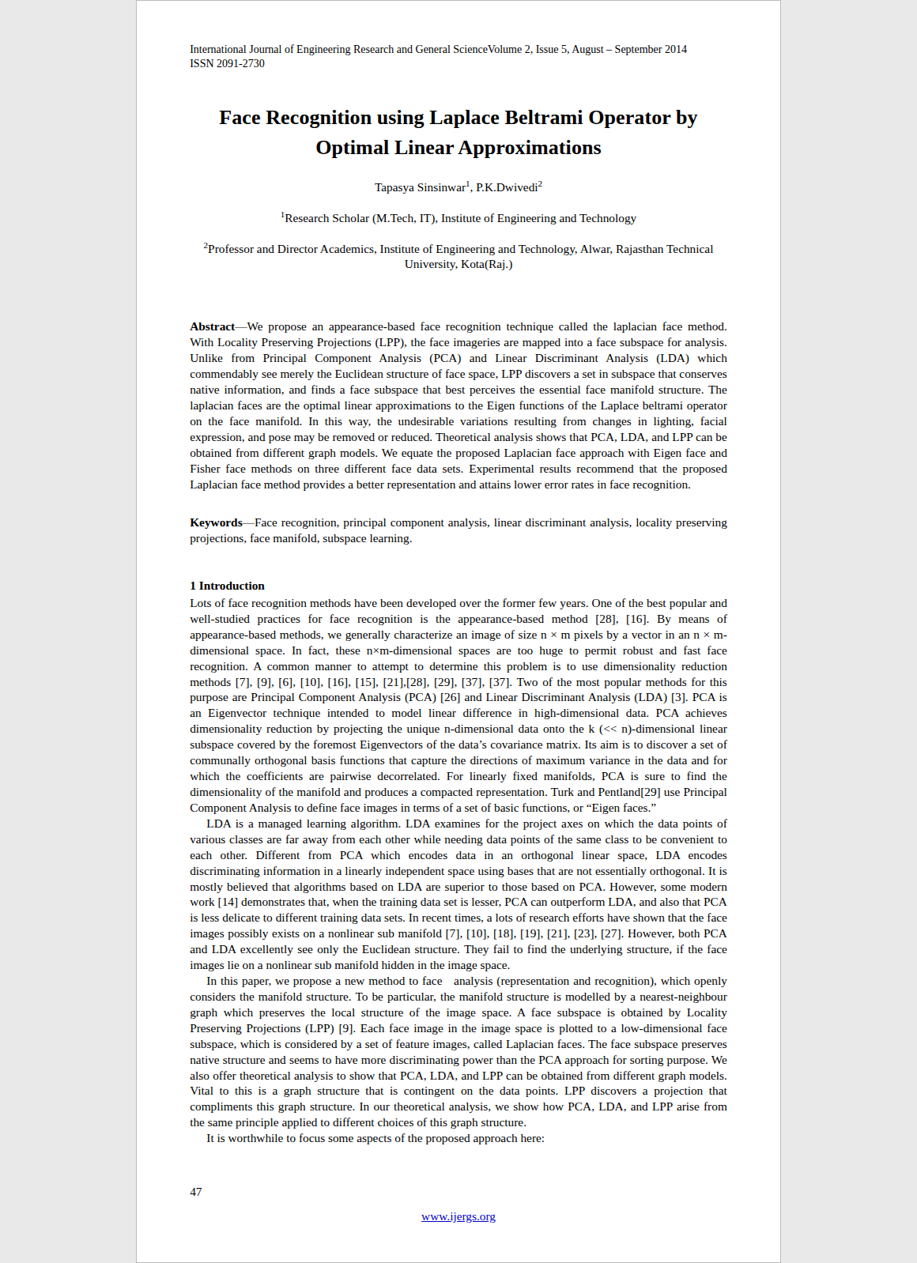International Journal of Engineering Research and General ScienceVolume 2, Issue 5, August – September 2014
ISSN 2091-2730
Face Recognition using Laplace Beltrami Operator by Optimal Linear Approximations
Tapasya Sinsinwar1, P.K.Dwivedi2
1Research Scholar (M.Tech, IT), Institute of Engineering and Technology
2Professor and Director Academics, Institute of Engineering and Technology, Alwar, Rajasthan Technical University, Kota(Raj.)
Abstract—We propose an appearance-based face recognition technique called the laplacian face method. With Locality Preserving Projections (LPP), the face imageries are mapped into a face subspace for analysis. Unlike from Principal Component Analysis (PCA) and Linear Discriminant Analysis (LDA) which commendably see merely the Euclidean structure of face space, LPP discovers a set in subspace that conserves native information, and finds a face subspace that best perceives the essential face manifold structure. The laplacian faces are the optimal linear approximations to the Eigen functions of the Laplace beltrami operator on the face manifold. In this way, the undesirable variations resulting from changes in lighting, facial expression, and pose may be removed or reduced. Theoretical analysis shows that PCA, LDA, and LPP can be obtained from different graph models. We equate the proposed Laplacian face approach with Eigen face and Fisher face methods on three different face data sets. Experimental results recommend that the proposed Laplacian face method provides a better representation and attains lower error rates in face recognition.
Keywords—Face recognition, principal component analysis, linear discriminant analysis, locality preserving projections, face manifold, subspace learning.
1 Introduction
Lots of face recognition methods have been developed over the former few years. One of the best popular and well-studied practices for face recognition is the appearance-based method [28], [16]. By means of appearance-based methods, we generally characterize an image of size n × m pixels by a vector in an n × m-dimensional space. In fact, these n×m-dimensional spaces are too huge to permit robust and fast face recognition. A common manner to attempt to determine this problem is to use dimensionality reduction methods [7], [9], [6], [10], [16], [15], [21],[28], [29], [37], [37]. Two of the most popular methods for this purpose are Principal Component Analysis (PCA) [26] and Linear Discriminant Analysis (LDA) [3]. PCA is an Eigenvector technique intended to model linear difference in high-dimensional data. PCA achieves dimensionality reduction by projecting the unique n-dimensional data onto the k (<< n)-dimensional linear subspace covered by the foremost Eigenvectors of the data’s covariance matrix. Its aim is to discover a set of communally orthogonal basis functions that capture the directions of maximum variance in the data and for which the coefficients are pairwise decorrelated. For linearly fixed manifolds, PCA is sure to find the dimensionality of the manifold and produces a compacted representation. Turk and Pentland[29] use Principal Component Analysis to define face images in terms of a set of basic functions, or “Eigen faces.”
LDA is a managed learning algorithm. LDA examines for the project axes on which the data points of various classes are far away from each other while needing data points of the same class to be convenient to each other. Different from PCA which encodes data in an orthogonal linear space, LDA encodes discriminating information in a linearly independent space using bases that are not essentially orthogonal. It is mostly believed that algorithms based on LDA are superior to those based on PCA. However, some modern work [14] demonstrates that, when the training data set is lesser, PCA can outperform LDA, and also that PCA is less delicate to different training data sets. In recent times, a lots of research efforts have shown that the face images possibly exists on a nonlinear sub manifold [7], [10], [18], [19], [21], [23], [27]. However, both PCA and LDA excellently see only the Euclidean structure. They fail to find the underlying structure, if the face images lie on a nonlinear sub manifold hidden in the image space.
In this paper, we propose a new method to face analysis (representation and recognition), which openly considers the manifold structure. To be particular, the manifold structure is modelled by a nearest-neighbour graph which preserves the local structure of the image space. A face subspace is obtained by Locality Preserving Projections (LPP) [9]. Each face image in the image space is plotted to a low-dimensional face subspace, which is considered by a set of feature images, called Laplacian faces. The face subspace preserves native structure and seems to have more discriminating power than the PCA approach for sorting purpose. We also offer theoretical analysis to show that PCA, LDA, and LPP can be obtained from different graph models. Vital to this is a graph structure that is contingent on the data points. LPP discovers a projection that compliments this graph structure. In our theoretical analysis, we show how PCA, LDA, and LPP arise from the same principle applied to different choices of this graph structure.
It is worthwhile to focus some aspects of the proposed approach here:
47
www.ijergs.org